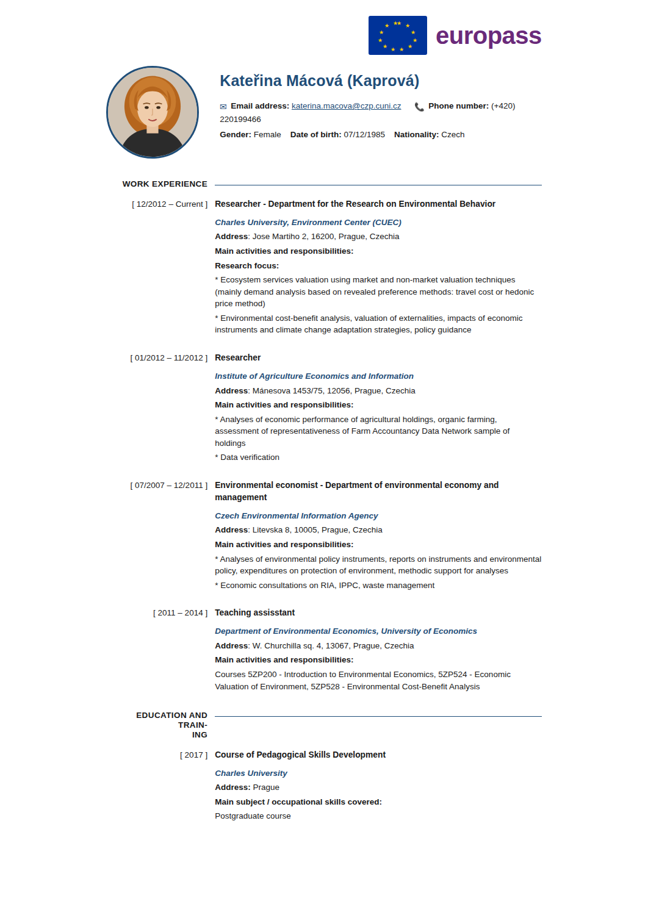★ ★ ★ ★ ★ ★ ★ ★ ★ ★ ★ ★
europass
Kateřina Mácová (Kaprová)
✉Email address: katerina.macova@czp.cuni.cz 📞Phone number: (+420) 220199466
Gender: Female Date of birth: 07/12/1985 Nationality: Czech
Work experience
[ 12/2012 – Current ]
Researcher - Department for the Research on Environmental Behavior
Charles University, Environment Center (CUEC)
Address: Jose Martiho 2, 16200, Prague, Czechia
Main activities and responsibilities:
Research focus:
* Ecosystem services valuation using market and non-market valuation techniques (mainly demand analysis based on revealed preference methods: travel cost or hedonic price method)
* Environmental cost-benefit analysis, valuation of externalities, impacts of economic instruments and climate change adaptation strategies, policy guidance
[ 01/2012 – 11/2012 ]
Researcher
Institute of Agriculture Economics and Information
Address: Mánesova 1453/75, 12056, Prague, Czechia
Main activities and responsibilities:
* Analyses of economic performance of agricultural holdings, organic farming, assessment of representativeness of Farm Accountancy Data Network sample of holdings
* Data verification
[ 07/2007 – 12/2011 ]
Environmental economist - Department of environmental economy and management
Czech Environmental Information Agency
Address: Litevska 8, 10005, Prague, Czechia
Main activities and responsibilities:
* Analyses of environmental policy instruments, reports on instruments and environmental policy, expenditures on protection of environment, methodic support for analyses
* Economic consultations on RIA, IPPC, waste management
[ 2011 – 2014 ]
Teaching assisstant
Department of Environmental Economics, University of Economics
Address: W. Churchilla sq. 4, 13067, Prague, Czechia
Main activities and responsibilities:
Courses 5ZP200 - Introduction to Environmental Economics, 5ZP524 - Economic Valuation of Environment, 5ZP528 - Environmental Cost-Benefit Analysis
Education and train-
ing
[ 2017 ]
Course of Pedagogical Skills Development
Charles University
Address: Prague
Main subject / occupational skills covered:
Postgraduate course